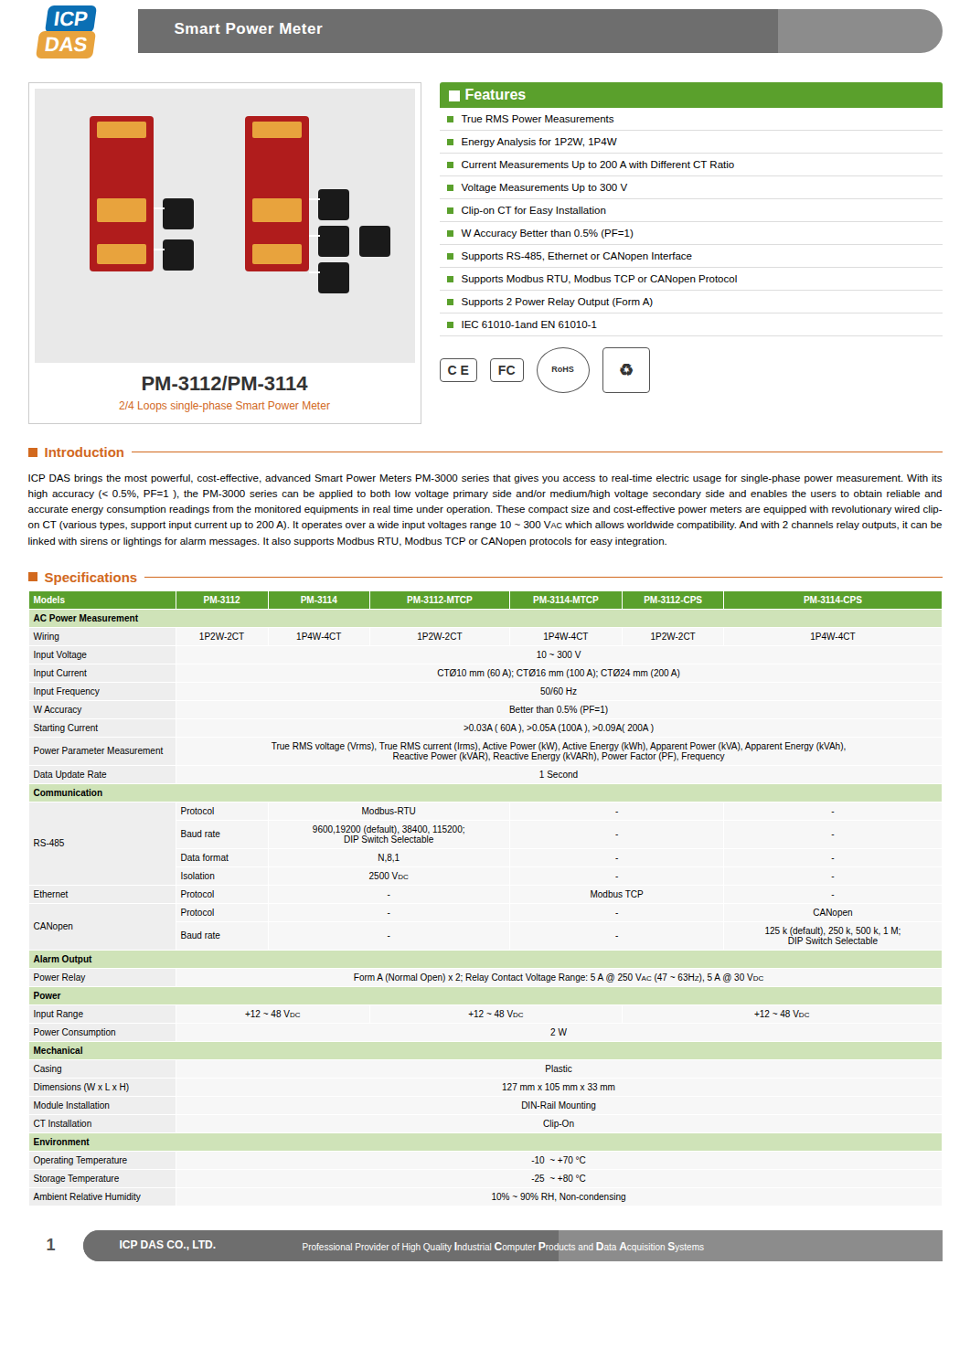Smart Power Meter
ICP DAS
PM-3112/PM-3114
2/4 Loops single-phase Smart Power Meter
Features
True RMS Power Measurements
Energy Analysis for 1P2W, 1P4W
Current Measurements Up to 200 A with Different CT Ratio
Voltage Measurements Up to 300 V
Clip-on CT for Easy Installation
W Accuracy Better than 0.5% (PF=1)
Supports RS-485, Ethernet or CANopen Interface
Supports Modbus RTU, Modbus TCP or CANopen Protocol
Supports 2 Power Relay Output (Form A)
IEC 61010-1and EN 61010-1
C E
FC
RoHS
♻
Introduction
ICP DAS brings the most powerful, cost-effective, advanced Smart Power Meters PM-3000 series that gives you access to real-time electric usage for single-phase power measurement. With its high accuracy (< 0.5%, PF=1 ), the PM-3000 series can be applied to both low voltage primary side and/or medium/high voltage secondary side and enables the users to obtain reliable and accurate energy consumption readings from the monitored equipments in real time under operation. These compact size and cost-effective power meters are equipped with revolutionary wired clip-on CT (various types, support input current up to 200 A). It operates over a wide input voltages range 10 ~ 300 VAC which allows worldwide compatibility. And with 2 channels relay outputs, it can be linked with sirens or lightings for alarm messages. It also supports Modbus RTU, Modbus TCP or CANopen protocols for easy integration.
Specifications
| Models | PM-3112 | PM-3114 | PM-3112-MTCP | PM-3114-MTCP | PM-3112-CPS | PM-3114-CPS |
| --- | --- | --- | --- | --- | --- | --- |
| AC Power Measurement |
| Wiring | 1P2W-2CT | 1P4W-4CT | 1P2W-2CT | 1P4W-4CT | 1P2W-2CT | 1P4W-4CT |
| Input Voltage | 10 ~ 300 V |
| Input Current | CTØ10 mm (60 A); CTØ16 mm (100 A); CTØ24 mm (200 A) |
| Input Frequency | 50/60 Hz |
| W Accuracy | Better than 0.5% (PF=1) |
| Starting Current | >0.03A ( 60A ), >0.05A (100A ), >0.09A( 200A ) |
| Power Parameter Measurement | True RMS voltage (Vrms), True RMS current (Irms), Active Power (kW), Active Energy (kWh), Apparent Power (kVA), Apparent Energy (kVAh), Reactive Power (kVAR), Reactive Energy (kVARh), Power Factor (PF), Frequency |
| Data Update Rate | 1 Second |
| Communication |
| RS-485 | Protocol | Modbus-RTU | - | - |
| Baud rate | 9600,19200 (default), 38400, 115200; DIP Switch Selectable | - | - |
| Data format | N,8,1 | - | - |
| Isolation | 2500 V DC | - | - |
| Ethernet | Protocol | - | Modbus TCP | - |
| CANopen | Protocol | - | - | CANopen |
| Baud rate | - | - | 125 k (default), 250 k, 500 k, 1 M; DIP Switch Selectable |
| Alarm Output |
| Power Relay | Form A (Normal Open) x 2; Relay Contact Voltage Range: 5 A @ 250 V AC (47 ~ 63H Z ), 5 A @ 30 V DC |
| Power |
| Input Range | +12 ~ 48 V DC | +12 ~ 48 V DC | +12 ~ 48 V DC |
| Power Consumption | 2 W |
| Mechanical |
| Casing | Plastic |
| Dimensions (W x L x H) | 127 mm x 105 mm x 33 mm |
| Module Installation | DIN-Rail Mounting |
| CT Installation | Clip-On |
| Environment |
| Operating Temperature | -10 ~ +70 °C |
| Storage Temperature | -25 ~ +80 °C |
| Ambient Relative Humidity | 10% ~ 90% RH, Non-condensing |
1
ICP DAS CO., LTD.
Professional Provider of High Quality Industrial Computer Products and Data Acquisition Systems